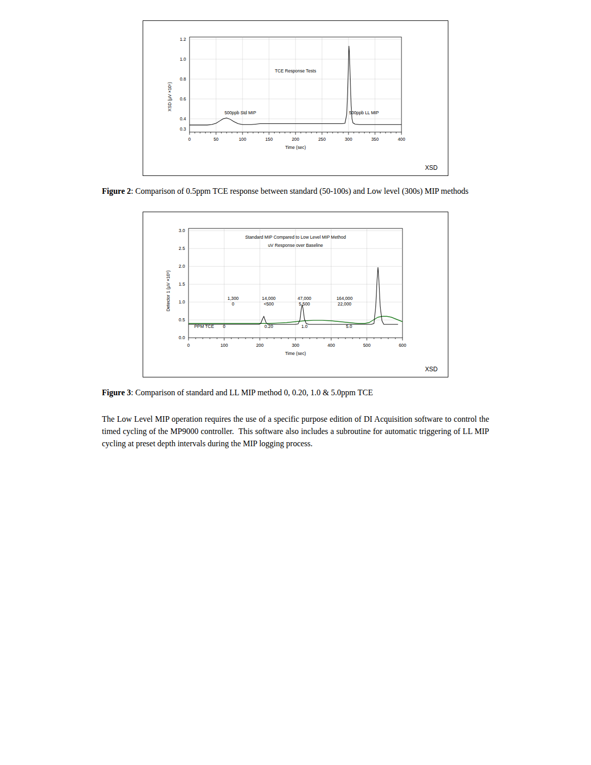XSD (µV ×10⁵) 1.2 1.0 0.8 0.6 0.4 0.3 0 50 100 150 200 250 300 350 400 Time (sec) TCE Response Tests 500ppb Std MIP 500ppb LL MIP
XSD
Figure 2: Comparison of 0.5ppm TCE response between standard (50-100s) and Low level (300s) MIP methods
Detector 1 (µV ×10⁵) 3.0 2.5 2.0 1.5 1.0 0.5 0.0 0 100 200 300 400 500 600 Time (sec) Standard MIP Compared to Low Level MIP Method uV Response over Baseline 1,300 0 14,000 <500 47,000 5,500 164,000 22,000 PPM TCE 0 0.20 1.0 5.0
XSD
Figure 3: Comparison of standard and LL MIP method 0, 0.20, 1.0 & 5.0ppm TCE
The Low Level MIP operation requires the use of a specific purpose edition of DI Acquisition software to control the timed cycling of the MP9000 controller. This software also includes a subroutine for automatic triggering of LL MIP cycling at preset depth intervals during the MIP logging process.